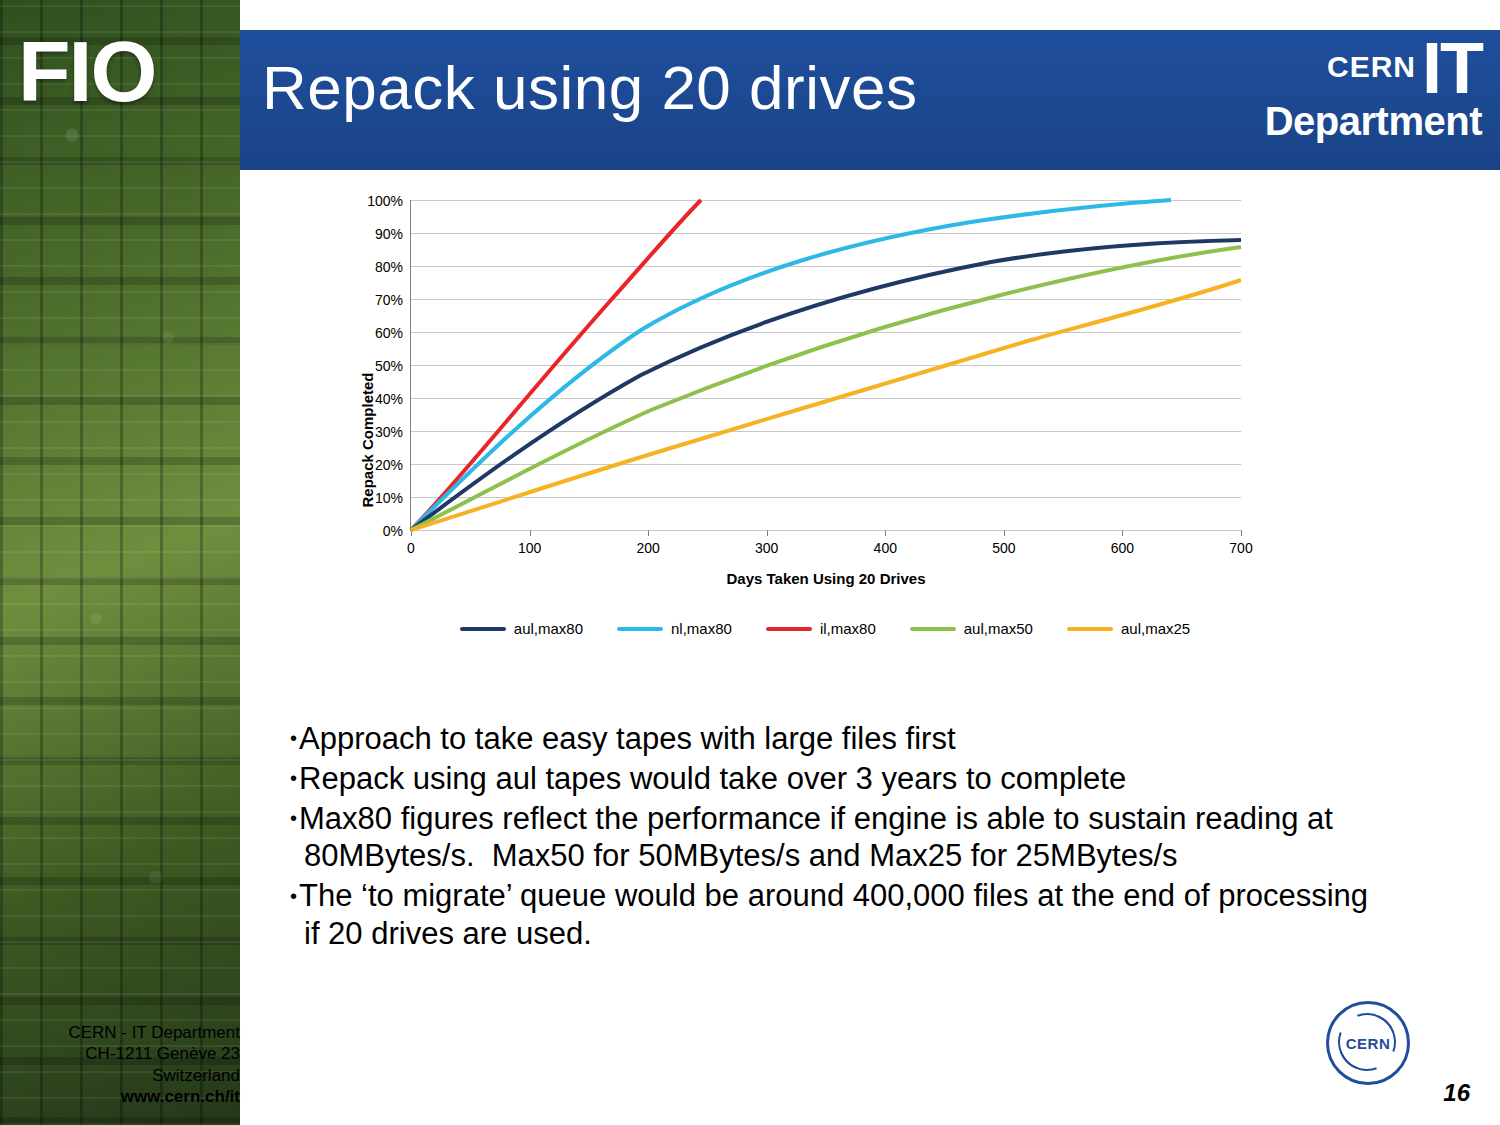FIO
Repack using 20 drives
CERN IT
Department
Repack Completed
100%
90%
80%
70%
60%
50%
40%
30%
20%
10%
0%
0
100
200
300
400
500
600
700
Days Taken Using 20 Drives
aul,max80
nl,max80
il,max80
aul,max50
aul,max25
•Approach to take easy tapes with large files first
•Repack using aul tapes would take over 3 years to complete
•Max80 figures reflect the performance if engine is able to sustain reading at 80MBytes/s. Max50 for 50MBytes/s and Max25 for 25MBytes/s
•The ‘to migrate’ queue would be around 400,000 files at the end of processing if 20 drives are used.
CERN - IT Department
CH-1211 Genève 23
Switzerland
www.cern.ch/it
CERN
16